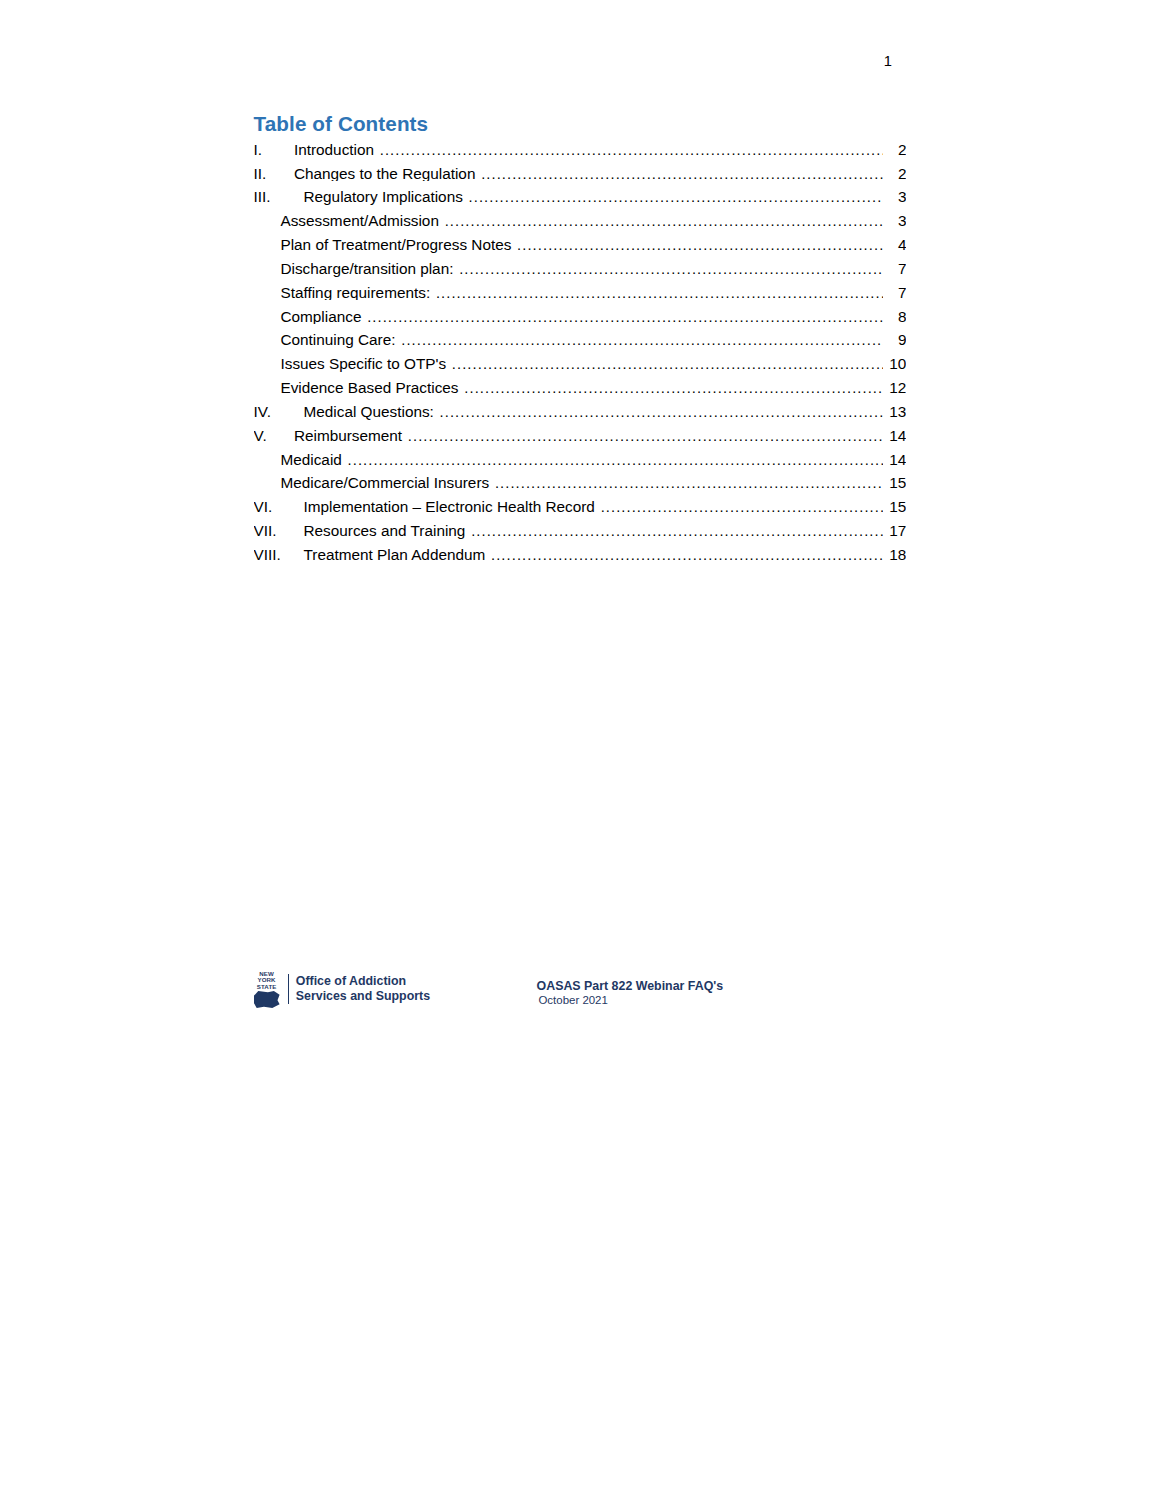1
Table of Contents
I. Introduction .......................................................................................................... 2
II. Changes to the Regulation ....................................................................................... 2
III. Regulatory Implications ......................................................................................... 3
Assessment/Admission ................................................................................................ 3
Plan of Treatment/Progress Notes ............................................................................. 4
Discharge/transition plan: .......................................................................................... 7
Staffing requirements: ................................................................................................. 7
Compliance .............................................................................................................. 8
Continuing Care: ....................................................................................................... 9
Issues Specific to OTP's ............................................................................................ 10
Evidence Based Practices .......................................................................................... 12
IV. Medical Questions: ............................................................................................. 13
V. Reimbursement ..................................................................................................... 14
Medicaid ................................................................................................................. 14
Medicare/Commercial Insurers ................................................................................. 15
VI. Implementation – Electronic Health Record ....................................................... 15
VII. Resources and Training ..................................................................................... 17
VIII. Treatment Plan Addendum ................................................................................ 18
NEW YORK STATE
Office of Addiction
Services and Supports
OASAS Part 822 Webinar FAQ's
October 2021